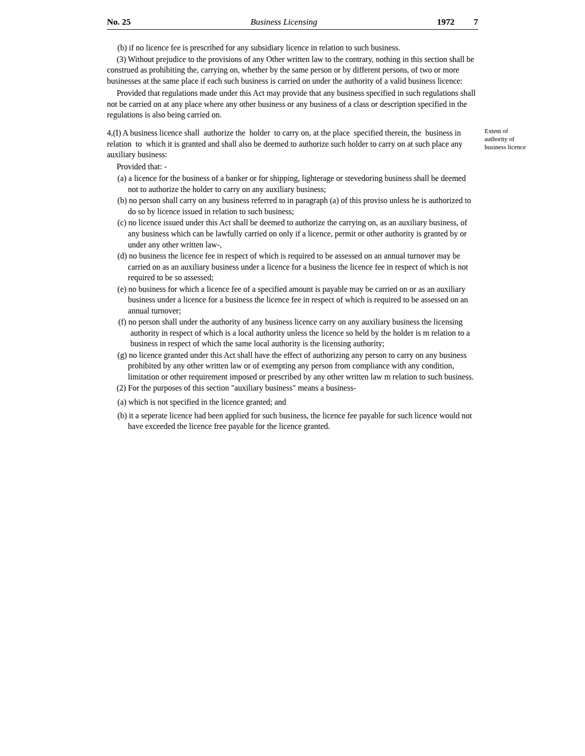No. 25
Business Licensing
1972
7
(b) if no licence fee is prescribed for any subsidiary licence in relation to such business.
(3) Without prejudice to the provisions of any Other written law to the contrary, nothing in this section shall be construed as prohi­biting the, carrying on, whether by the same person or by different persons, of two or more businesses at the same place if each such business is carried on under the authority of a valid business licence:
Provided that regulations made under this Act may provide that any business specified in such regulations shall not be carried on at any place where any other business or any business of a class or description specified in the regulations is also being carried on.
Extent of authority of business licence
4,(I) A business licence shall authorize the holder to carry on, at the place specified therein, the business in relation to which it is granted and shall also be deemed to authorize such holder to carry on at such place any auxiliary business:
Provided that: -
(a) a licence for the business of a banker or for shipping, lighterage or stevedoring business shall be deemed not to authorize the holder to carry on any auxiliary business;
(b) no person shall carry on any business referred to in paragraph (a) of this proviso unless he is authorized to do so by licence issued in relation to such business;
(c) no licence issued under this Act shall be deemed to authorize the carrying on, as an auxiliary business, of any business which can be lawfully carried on only if a licence, permit or other autho­rity is granted by or under any other written law-,
(d) no business the licence fee in respect of which is required to be assessed on an annual turnover may be carried on as an auxiliary business under a licence for a business the licence fee in respect of which is not required to be so assessed;
(e) no business for which a licence fee of a specified amount is payable may be carried on or as an auxiliary business under a licence for a business the licence fee in respect of which is required to be assessed on an annual turnover;
(f) no person shall under the authority of any business licence carry on any auxiliary business the licensing authority in respect of which is a local authority unless the licence so held by the holder is m relation to a business in respect of which the same local authority is the licensing authority;
(g) no licence granted under this Act shall have the effect of authoriz­ing any person to carry on any business prohibited by any other written law or of exempting any person from compliance with any condition, limitation or other requirement imposed or prescribed by any other written law m relation to such business.
(2) For the purposes of this section "auxiliary business" means a business-
(a) which is not specified in the licence granted; and
(b) it a seperate licence had been applied for such business, the licence fee payable for such licence would not have exceeded the licence free payable for the licence granted.